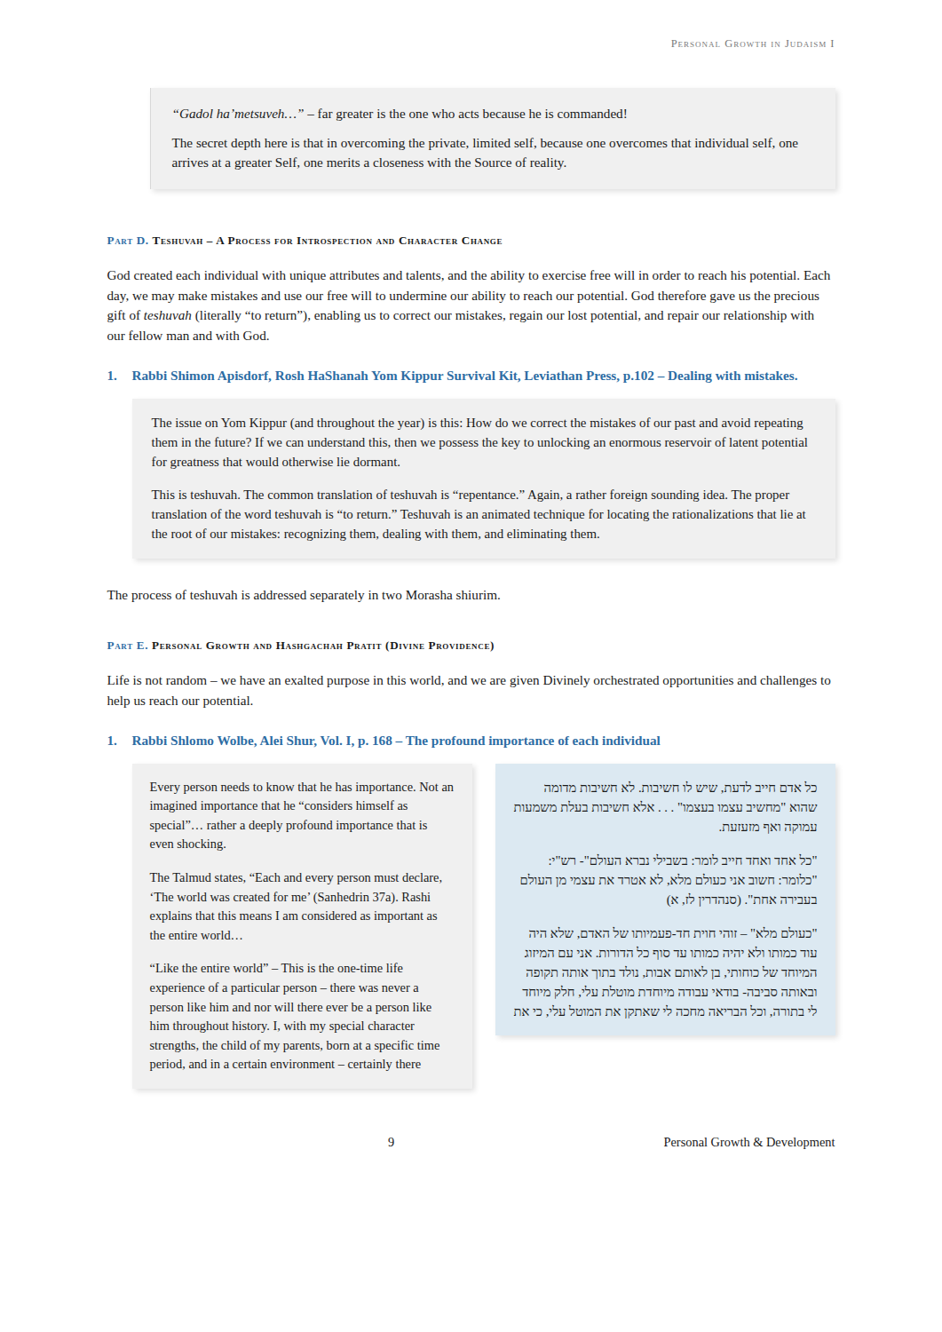Personal Growth in Judaism I
“Gadol ha’metsuveh…” – far greater is the one who acts because he is commanded!
The secret depth here is that in overcoming the private, limited self, because one overcomes that individual self, one arrives at a greater Self, one merits a closeness with the Source of reality.
Part D. Teshuvah – A Process for Introspection and Character Change
God created each individual with unique attributes and talents, and the ability to exercise free will in order to reach his potential. Each day, we may make mistakes and use our free will to undermine our ability to reach our potential. God therefore gave us the precious gift of teshuvah (literally “to return”), enabling us to correct our mistakes, regain our lost potential, and repair our relationship with our fellow man and with God.
1.
Rabbi Shimon Apisdorf, Rosh HaShanah Yom Kippur Survival Kit, Leviathan Press, p.102 – Dealing with mistakes.
The issue on Yom Kippur (and throughout the year) is this: How do we correct the mistakes of our past and avoid repeating them in the future? If we can understand this, then we possess the key to unlocking an enormous reservoir of latent potential for greatness that would otherwise lie dormant.
This is teshuvah. The common translation of teshuvah is “repentance.” Again, a rather foreign sounding idea. The proper translation of the word teshuvah is “to return.” Teshuvah is an animated technique for locating the rationalizations that lie at the root of our mistakes: recognizing them, dealing with them, and eliminating them.
The process of teshuvah is addressed separately in two Morasha shiurim.
Part E. Personal Growth and Hashgachah Pratit (Divine Providence)
Life is not random – we have an exalted purpose in this world, and we are given Divinely orchestrated opportunities and challenges to help us reach our potential.
1.
Rabbi Shlomo Wolbe, Alei Shur, Vol. I, p. 168 – The profound importance of each individual
Every person needs to know that he has importance. Not an imagined importance that he “considers himself as special”… rather a deeply profound importance that is even shocking.
The Talmud states, “Each and every person must declare, ‘The world was created for me’ (Sanhedrin 37a). Rashi explains that this means I am considered as important as the entire world…
“Like the entire world” – This is the one-time life experience of a particular person – there was never a person like him and nor will there ever be a person like him throughout history. I, with my special character strengths, the child of my parents, born at a specific time period, and in a certain environment – certainly there
כל אדם חייב לדעת, שיש לו חשיבות. לא חשיבות מדומה שהוא "מחשיב עצמו בעצמו" . . . אלא חשיבות בעלת משמעות עמוקה ואף מזעזעת.
"כל אחד ואחד חייב לומר: בשבילי נברא העולם"- רש"י: "כלומר: חשוב אני כעולם מלא, לא אטרד את עצמי מן העולם בעבירה אחת". (סנהדרין לז, א)
"כעולם מלא" – זוהי חוית חד-פעמיותו של האדם, שלא היה עוד כמותו ולא יהיה כמותו עד סוף כל הדורות. אני עם המיזוג המיוחד של כוחותי, בן לאותם אבות, נולד בתוך אותה תקופה ובאותה סביבה- בודאי עבודה מיוחדת מוטלת עלי, חלק מיוחד לי בתורה, וכל הבריאה מחכה לי שאתקן את המוטל עלי, כי את
9 Personal Growth & Development